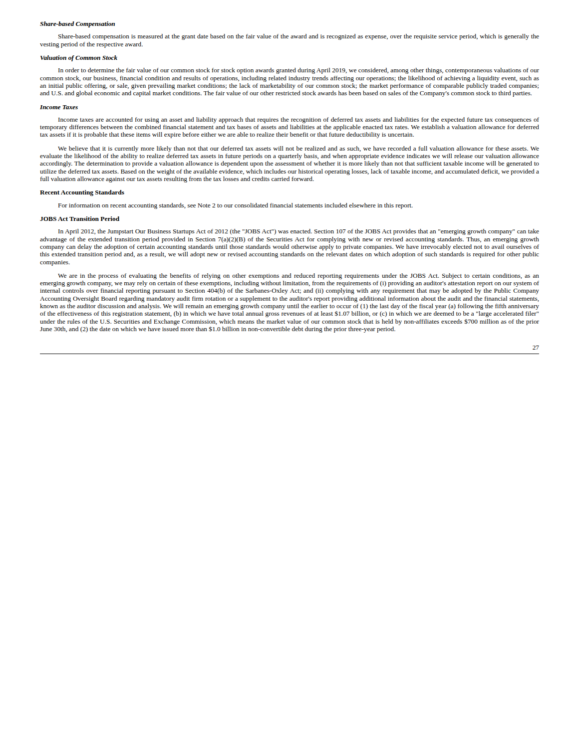Share-based Compensation
Share-based compensation is measured at the grant date based on the fair value of the award and is recognized as expense, over the requisite service period, which is generally the vesting period of the respective award.
Valuation of Common Stock
In order to determine the fair value of our common stock for stock option awards granted during April 2019, we considered, among other things, contemporaneous valuations of our common stock, our business, financial condition and results of operations, including related industry trends affecting our operations; the likelihood of achieving a liquidity event, such as an initial public offering, or sale, given prevailing market conditions; the lack of marketability of our common stock; the market performance of comparable publicly traded companies; and U.S. and global economic and capital market conditions. The fair value of our other restricted stock awards has been based on sales of the Company's common stock to third parties.
Income Taxes
Income taxes are accounted for using an asset and liability approach that requires the recognition of deferred tax assets and liabilities for the expected future tax consequences of temporary differences between the combined financial statement and tax bases of assets and liabilities at the applicable enacted tax rates. We establish a valuation allowance for deferred tax assets if it is probable that these items will expire before either we are able to realize their benefit or that future deductibility is uncertain.
We believe that it is currently more likely than not that our deferred tax assets will not be realized and as such, we have recorded a full valuation allowance for these assets. We evaluate the likelihood of the ability to realize deferred tax assets in future periods on a quarterly basis, and when appropriate evidence indicates we will release our valuation allowance accordingly. The determination to provide a valuation allowance is dependent upon the assessment of whether it is more likely than not that sufficient taxable income will be generated to utilize the deferred tax assets. Based on the weight of the available evidence, which includes our historical operating losses, lack of taxable income, and accumulated deficit, we provided a full valuation allowance against our tax assets resulting from the tax losses and credits carried forward.
Recent Accounting Standards
For information on recent accounting standards, see Note 2 to our consolidated financial statements included elsewhere in this report.
JOBS Act Transition Period
In April 2012, the Jumpstart Our Business Startups Act of 2012 (the "JOBS Act") was enacted. Section 107 of the JOBS Act provides that an "emerging growth company" can take advantage of the extended transition period provided in Section 7(a)(2)(B) of the Securities Act for complying with new or revised accounting standards. Thus, an emerging growth company can delay the adoption of certain accounting standards until those standards would otherwise apply to private companies. We have irrevocably elected not to avail ourselves of this extended transition period and, as a result, we will adopt new or revised accounting standards on the relevant dates on which adoption of such standards is required for other public companies.
We are in the process of evaluating the benefits of relying on other exemptions and reduced reporting requirements under the JOBS Act. Subject to certain conditions, as an emerging growth company, we may rely on certain of these exemptions, including without limitation, from the requirements of (i) providing an auditor's attestation report on our system of internal controls over financial reporting pursuant to Section 404(b) of the Sarbanes-Oxley Act; and (ii) complying with any requirement that may be adopted by the Public Company Accounting Oversight Board regarding mandatory audit firm rotation or a supplement to the auditor's report providing additional information about the audit and the financial statements, known as the auditor discussion and analysis. We will remain an emerging growth company until the earlier to occur of (1) the last day of the fiscal year (a) following the fifth anniversary of the effectiveness of this registration statement, (b) in which we have total annual gross revenues of at least $1.07 billion, or (c) in which we are deemed to be a "large accelerated filer" under the rules of the U.S. Securities and Exchange Commission, which means the market value of our common stock that is held by non-affiliates exceeds $700 million as of the prior June 30th, and (2) the date on which we have issued more than $1.0 billion in non-convertible debt during the prior three-year period.
27